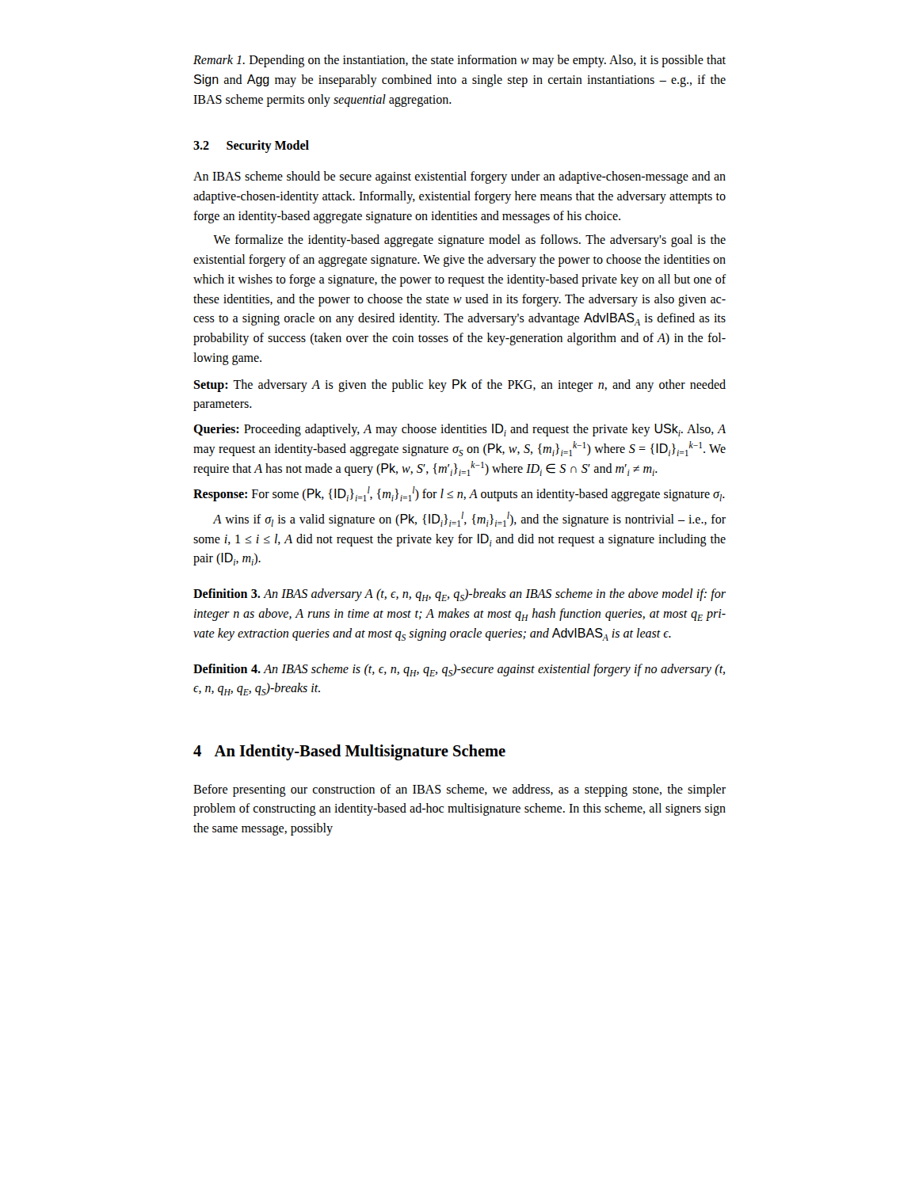Remark 1. Depending on the instantiation, the state information w may be empty. Also, it is possible that Sign and Agg may be inseparably combined into a single step in certain instantiations – e.g., if the IBAS scheme permits only sequential aggregation.
3.2 Security Model
An IBAS scheme should be secure against existential forgery under an adaptive-chosen-message and an adaptive-chosen-identity attack. Informally, existential forgery here means that the adversary attempts to forge an identity-based aggregate signature on identities and messages of his choice.
We formalize the identity-based aggregate signature model as follows. The adversary's goal is the existential forgery of an aggregate signature. We give the adversary the power to choose the identities on which it wishes to forge a signature, the power to request the identity-based private key on all but one of these identities, and the power to choose the state w used in its forgery. The adversary is also given access to a signing oracle on any desired identity. The adversary's advantage AdvIBASA is defined as its probability of success (taken over the coin tosses of the key-generation algorithm and of A) in the following game.
Setup: The adversary A is given the public key Pk of the PKG, an integer n, and any other needed parameters.
Queries: Proceeding adaptively, A may choose identities IDi and request the private key USki. Also, A may request an identity-based aggregate signature σS on (Pk, w, S, {mi}i=1k−1) where S = {IDi}i=1k−1. We require that A has not made a query (Pk, w, S′, {m′i}i=1k−1) where IDi ∈ S ∩ S′ and m′i ≠ mi.
Response: For some (Pk, {IDi}i=1l, {mi}i=1l) for l ≤ n, A outputs an identity-based aggregate signature σl.
A wins if σl is a valid signature on (Pk, {IDi}i=1l, {mi}i=1l), and the signature is nontrivial – i.e., for some i, 1 ≤ i ≤ l, A did not request the private key for IDi and did not request a signature including the pair (IDi, mi).
Definition 3. An IBAS adversary A (t, ϵ, n, qH, qE, qS)-breaks an IBAS scheme in the above model if: for integer n as above, A runs in time at most t; A makes at most qH hash function queries, at most qE private key extraction queries and at most qS signing oracle queries; and AdvIBASA is at least ϵ.
Definition 4. An IBAS scheme is (t, ϵ, n, qH, qE, qS)-secure against existential forgery if no adversary (t, ϵ, n, qH, qE, qS)-breaks it.
4 An Identity-Based Multisignature Scheme
Before presenting our construction of an IBAS scheme, we address, as a stepping stone, the simpler problem of constructing an identity-based ad-hoc multisignature scheme. In this scheme, all signers sign the same message, possibly